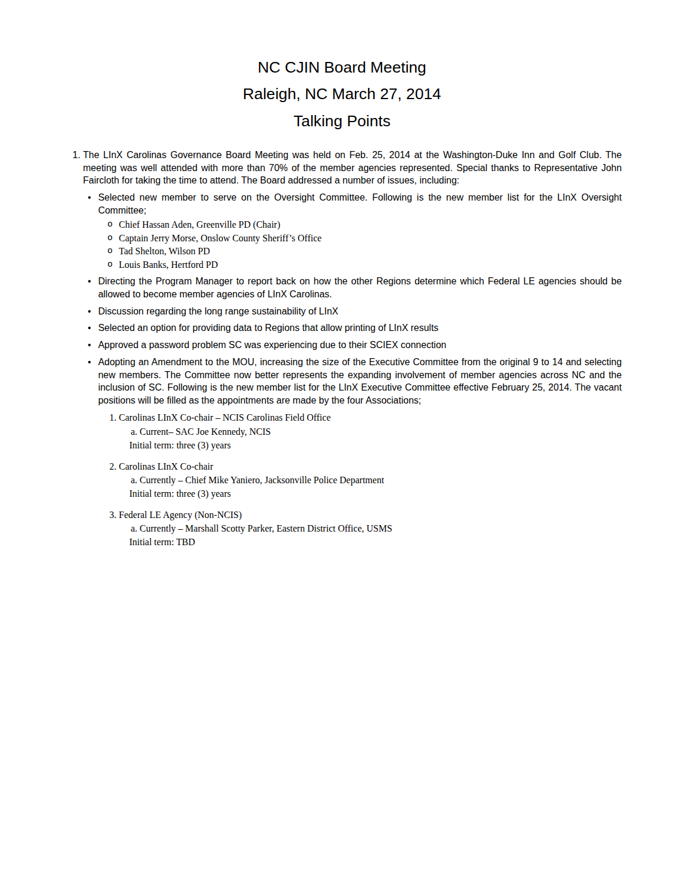NC CJIN Board Meeting
Raleigh, NC March 27, 2014
Talking Points
The LInX Carolinas Governance Board Meeting was held on Feb. 25, 2014 at the Washington-Duke Inn and Golf Club. The meeting was well attended with more than 70% of the member agencies represented. Special thanks to Representative John Faircloth for taking the time to attend. The Board addressed a number of issues, including:
Selected new member to serve on the Oversight Committee. Following is the new member list for the LInX Oversight Committee;
Chief Hassan Aden, Greenville PD (Chair)
Captain Jerry Morse, Onslow County Sheriff’s Office
Tad Shelton, Wilson PD
Louis Banks, Hertford PD
Directing the Program Manager to report back on how the other Regions determine which Federal LE agencies should be allowed to become member agencies of LInX Carolinas.
Discussion regarding the long range sustainability of LInX
Selected an option for providing data to Regions that allow printing of LInX results
Approved a password problem SC was experiencing due to their SCIEX connection
Adopting an Amendment to the MOU, increasing the size of the Executive Committee from the original 9 to 14 and selecting new members. The Committee now better represents the expanding involvement of member agencies across NC and the inclusion of SC. Following is the new member list for the LInX Executive Committee effective February 25, 2014. The vacant positions will be filled as the appointments are made by the four Associations;
Carolinas LInX Co-chair – NCIS Carolinas Field Office
Current– SAC Joe Kennedy, NCIS
Initial term: three (3) years
Carolinas LInX Co-chair
Currently – Chief Mike Yaniero, Jacksonville Police Department
Initial term: three (3) years
Federal LE Agency (Non-NCIS)
Currently – Marshall Scotty Parker, Eastern District Office, USMS
Initial term: TBD